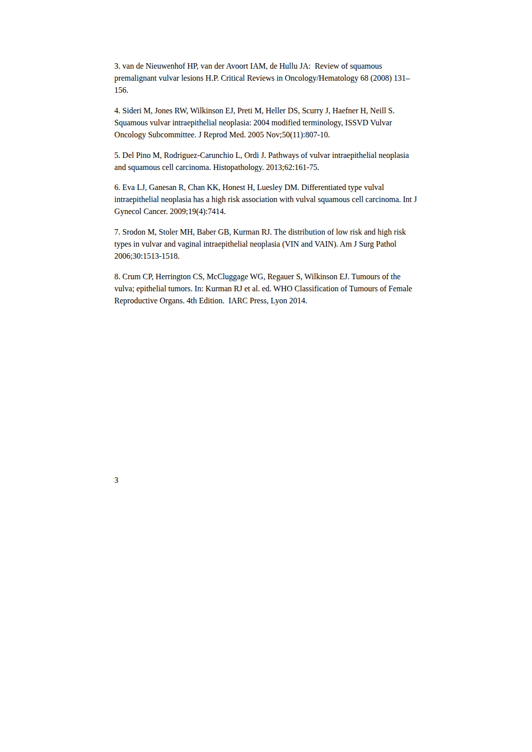3. van de Nieuwenhof HP, van der Avoort IAM, de Hullu JA: Review of squamous premalignant vulvar lesions H.P. Critical Reviews in Oncology/Hematology 68 (2008) 131–156.
4. Sideri M, Jones RW, Wilkinson EJ, Preti M, Heller DS, Scurry J, Haefner H, Neill S. Squamous vulvar intraepithelial neoplasia: 2004 modified terminology, ISSVD Vulvar Oncology Subcommittee. J Reprod Med. 2005 Nov;50(11):807-10.
5. Del Pino M, Rodriguez-Carunchio L, Ordi J. Pathways of vulvar intraepithelial neoplasia and squamous cell carcinoma. Histopathology. 2013;62:161-75.
6. Eva LJ, Ganesan R, Chan KK, Honest H, Luesley DM. Differentiated type vulval intraepithelial neoplasia has a high risk association with vulval squamous cell carcinoma. Int J Gynecol Cancer. 2009;19(4):7414.
7. Srodon M, Stoler MH, Baber GB, Kurman RJ. The distribution of low risk and high risk types in vulvar and vaginal intraepithelial neoplasia (VIN and VAIN). Am J Surg Pathol 2006;30:1513-1518.
8. Crum CP, Herrington CS, McCluggage WG, Regauer S, Wilkinson EJ. Tumours of the vulva; epithelial tumors. In: Kurman RJ et al. ed. WHO Classification of Tumours of Female Reproductive Organs. 4th Edition. IARC Press, Lyon 2014.
3